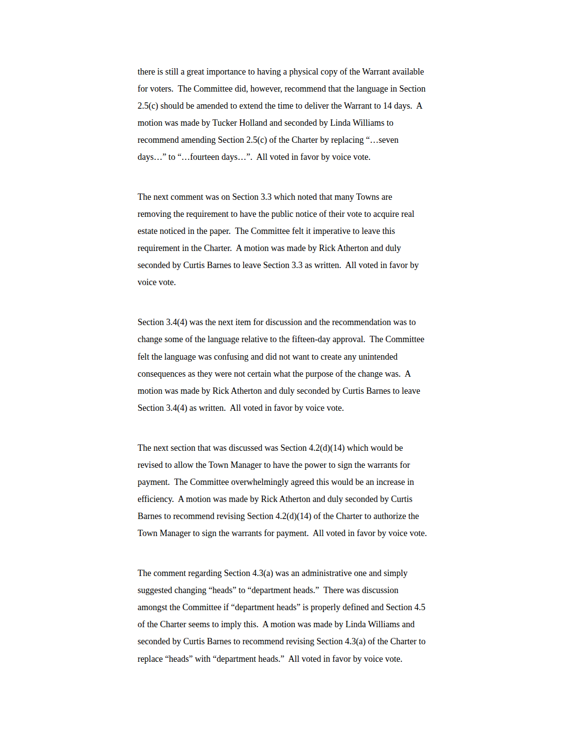there is still a great importance to having a physical copy of the Warrant available for voters. The Committee did, however, recommend that the language in Section 2.5(c) should be amended to extend the time to deliver the Warrant to 14 days. A motion was made by Tucker Holland and seconded by Linda Williams to recommend amending Section 2.5(c) of the Charter by replacing “…seven days…” to “…fourteen days…”. All voted in favor by voice vote.
The next comment was on Section 3.3 which noted that many Towns are removing the requirement to have the public notice of their vote to acquire real estate noticed in the paper. The Committee felt it imperative to leave this requirement in the Charter. A motion was made by Rick Atherton and duly seconded by Curtis Barnes to leave Section 3.3 as written. All voted in favor by voice vote.
Section 3.4(4) was the next item for discussion and the recommendation was to change some of the language relative to the fifteen-day approval. The Committee felt the language was confusing and did not want to create any unintended consequences as they were not certain what the purpose of the change was. A motion was made by Rick Atherton and duly seconded by Curtis Barnes to leave Section 3.4(4) as written. All voted in favor by voice vote.
The next section that was discussed was Section 4.2(d)(14) which would be revised to allow the Town Manager to have the power to sign the warrants for payment. The Committee overwhelmingly agreed this would be an increase in efficiency. A motion was made by Rick Atherton and duly seconded by Curtis Barnes to recommend revising Section 4.2(d)(14) of the Charter to authorize the Town Manager to sign the warrants for payment. All voted in favor by voice vote.
The comment regarding Section 4.3(a) was an administrative one and simply suggested changing “heads” to “department heads.” There was discussion amongst the Committee if “department heads” is properly defined and Section 4.5 of the Charter seems to imply this. A motion was made by Linda Williams and seconded by Curtis Barnes to recommend revising Section 4.3(a) of the Charter to replace “heads” with “department heads.” All voted in favor by voice vote.